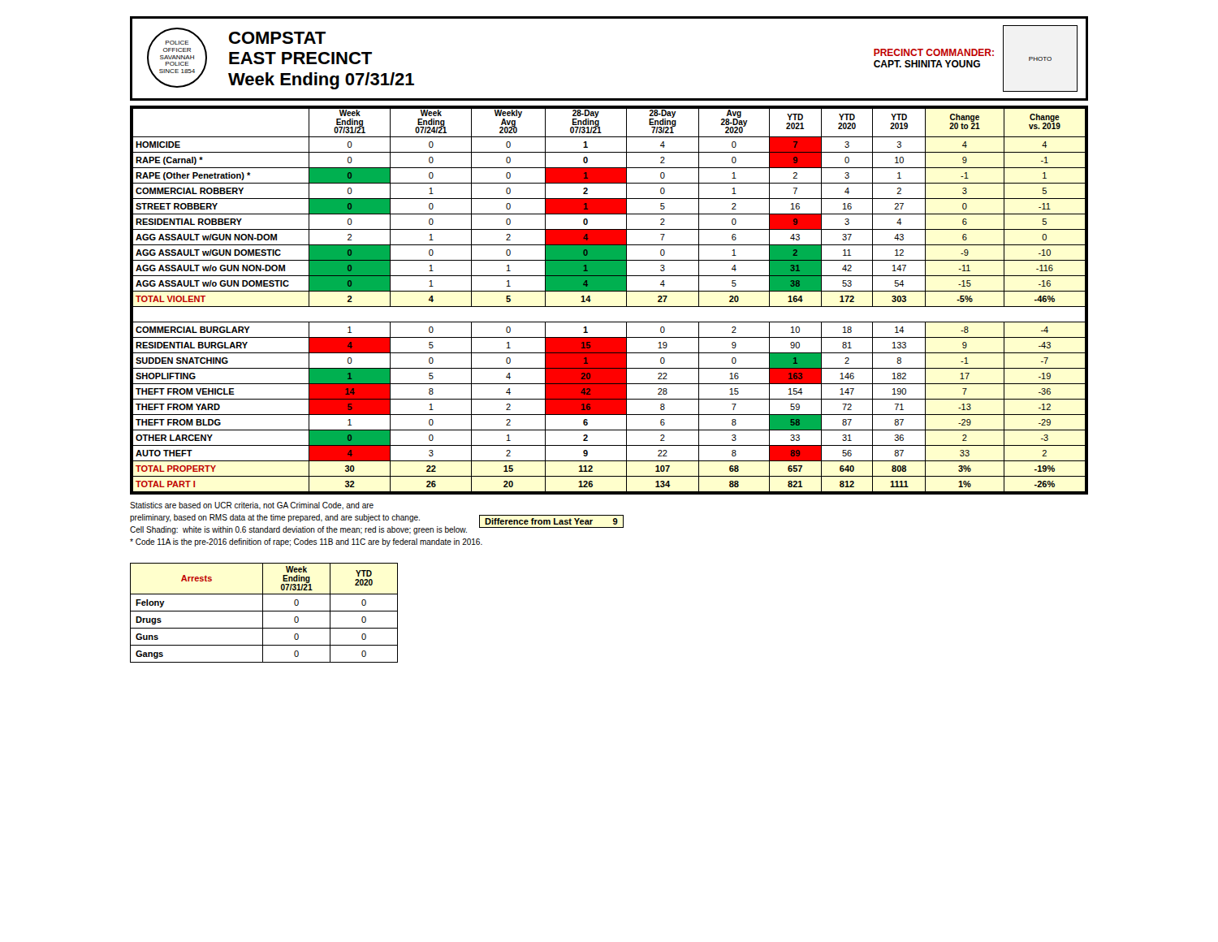POLICE OFFICER
SAVANNAH
POLICE
SINCE 1854
COMPSTAT
EAST PRECINCT
Week Ending 07/31/21
PRECINCT COMMANDER:
CAPT. SHINITA YOUNG
PHOTO
| | Week Ending 07/31/21 | Week Ending 07/24/21 | Weekly Avg 2020 | 28-Day Ending 07/31/21 | 28-Day Ending 7/3/21 | Avg 28-Day 2020 | YTD 2021 | YTD 2020 | YTD 2019 | Change 20 to 21 | Change vs. 2019 |
| --- | --- | --- | --- | --- | --- | --- | --- | --- | --- | --- | --- |
| HOMICIDE | 0 | 0 | 0 | 1 | 4 | 0 | 7 | 3 | 3 | 4 | 4 |
| RAPE (Carnal) * | 0 | 0 | 0 | 0 | 2 | 0 | 9 | 0 | 10 | 9 | -1 |
| RAPE (Other Penetration) * | 0 | 0 | 0 | 1 | 0 | 1 | 2 | 3 | 1 | -1 | 1 |
| COMMERCIAL ROBBERY | 0 | 1 | 0 | 2 | 0 | 1 | 7 | 4 | 2 | 3 | 5 |
| STREET ROBBERY | 0 | 0 | 0 | 1 | 5 | 2 | 16 | 16 | 27 | 0 | -11 |
| RESIDENTIAL ROBBERY | 0 | 0 | 0 | 0 | 2 | 0 | 9 | 3 | 4 | 6 | 5 |
| AGG ASSAULT w/GUN NON-DOM | 2 | 1 | 2 | 4 | 7 | 6 | 43 | 37 | 43 | 6 | 0 |
| AGG ASSAULT w/GUN DOMESTIC | 0 | 0 | 0 | 0 | 0 | 1 | 2 | 11 | 12 | -9 | -10 |
| AGG ASSAULT w/o GUN NON-DOM | 0 | 1 | 1 | 1 | 3 | 4 | 31 | 42 | 147 | -11 | -116 |
| AGG ASSAULT w/o GUN DOMESTIC | 0 | 1 | 1 | 4 | 4 | 5 | 38 | 53 | 54 | -15 | -16 |
| TOTAL VIOLENT | 2 | 4 | 5 | 14 | 27 | 20 | 164 | 172 | 303 | -5% | -46% |
| COMMERCIAL BURGLARY | 1 | 0 | 0 | 1 | 0 | 2 | 10 | 18 | 14 | -8 | -4 |
| RESIDENTIAL BURGLARY | 4 | 5 | 1 | 15 | 19 | 9 | 90 | 81 | 133 | 9 | -43 |
| SUDDEN SNATCHING | 0 | 0 | 0 | 1 | 0 | 0 | 1 | 2 | 8 | -1 | -7 |
| SHOPLIFTING | 1 | 5 | 4 | 20 | 22 | 16 | 163 | 146 | 182 | 17 | -19 |
| THEFT FROM VEHICLE | 14 | 8 | 4 | 42 | 28 | 15 | 154 | 147 | 190 | 7 | -36 |
| THEFT FROM YARD | 5 | 1 | 2 | 16 | 8 | 7 | 59 | 72 | 71 | -13 | -12 |
| THEFT FROM BLDG | 1 | 0 | 2 | 6 | 6 | 8 | 58 | 87 | 87 | -29 | -29 |
| OTHER LARCENY | 0 | 0 | 1 | 2 | 2 | 3 | 33 | 31 | 36 | 2 | -3 |
| AUTO THEFT | 4 | 3 | 2 | 9 | 22 | 8 | 89 | 56 | 87 | 33 | 2 |
| TOTAL PROPERTY | 30 | 22 | 15 | 112 | 107 | 68 | 657 | 640 | 808 | 3% | -19% |
| TOTAL PART I | 32 | 26 | 20 | 126 | 134 | 88 | 821 | 812 | 1111 | 1% | -26% |
Statistics are based on UCR criteria, not GA Criminal Code, and are
preliminary, based on RMS data at the time prepared, and are subject to change.
Cell Shading: white is within 0.6 standard deviation of the mean; red is above; green is below.
Difference from Last Year 9
* Code 11A is the pre-2016 definition of rape; Codes 11B and 11C are by federal mandate in 2016.
| Arrests | Week Ending 07/31/21 | YTD 2020 |
| --- | --- | --- |
| Felony | 0 | 0 |
| Drugs | 0 | 0 |
| Guns | 0 | 0 |
| Gangs | 0 | 0 |